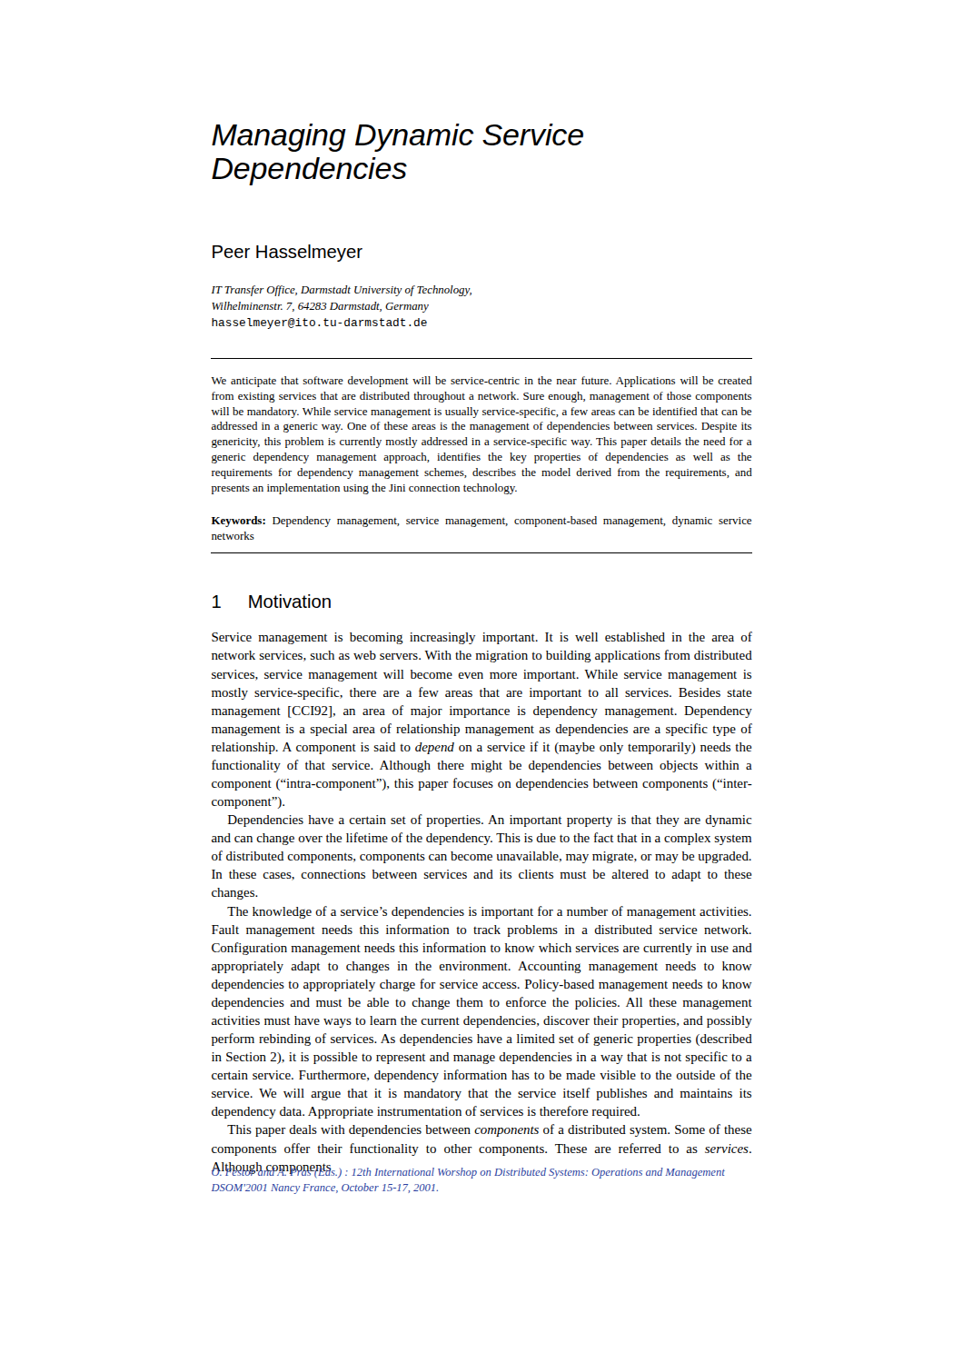Managing Dynamic Service Dependencies
Peer Hasselmeyer
IT Transfer Office, Darmstadt University of Technology,
Wilhelminenstr. 7, 64283 Darmstadt, Germany
hasselmeyer@ito.tu-darmstadt.de
We anticipate that software development will be service-centric in the near future. Applications will be created from existing services that are distributed throughout a network. Sure enough, management of those components will be mandatory. While service management is usually service-specific, a few areas can be identified that can be addressed in a generic way. One of these areas is the management of dependencies between services. Despite its genericity, this problem is currently mostly addressed in a service-specific way. This paper details the need for a generic dependency management approach, identifies the key properties of dependencies as well as the requirements for dependency management schemes, describes the model derived from the requirements, and presents an implementation using the Jini connection technology.
Keywords: Dependency management, service management, component-based management, dynamic service networks
1 Motivation
Service management is becoming increasingly important. It is well established in the area of network services, such as web servers. With the migration to building applications from distributed services, service management will become even more important. While service management is mostly service-specific, there are a few areas that are important to all services. Besides state management [CCI92], an area of major importance is dependency management. Dependency management is a special area of relationship management as dependencies are a specific type of relationship. A component is said to depend on a service if it (maybe only temporarily) needs the functionality of that service. Although there might be dependencies between objects within a component (“intra-component”), this paper focuses on dependencies between components (“inter-component”).
Dependencies have a certain set of properties. An important property is that they are dynamic and can change over the lifetime of the dependency. This is due to the fact that in a complex system of distributed components, components can become unavailable, may migrate, or may be upgraded. In these cases, connections between services and its clients must be altered to adapt to these changes.
The knowledge of a service’s dependencies is important for a number of management activities. Fault management needs this information to track problems in a distributed service network. Configuration management needs this information to know which services are currently in use and appropriately adapt to changes in the environment. Accounting management needs to know dependencies to appropriately charge for service access. Policy-based management needs to know dependencies and must be able to change them to enforce the policies. All these management activities must have ways to learn the current dependencies, discover their properties, and possibly perform rebinding of services. As dependencies have a limited set of generic properties (described in Section 2), it is possible to represent and manage dependencies in a way that is not specific to a certain service. Furthermore, dependency information has to be made visible to the outside of the service. We will argue that it is mandatory that the service itself publishes and maintains its dependency data. Appropriate instrumentation of services is therefore required.
This paper deals with dependencies between components of a distributed system. Some of these components offer their functionality to other components. These are referred to as services. Although components
O. Festor and A. Pras (Eds.) : 12th International Worshop on Distributed Systems: Operations and Management
DSOM'2001 Nancy France, October 15-17, 2001.